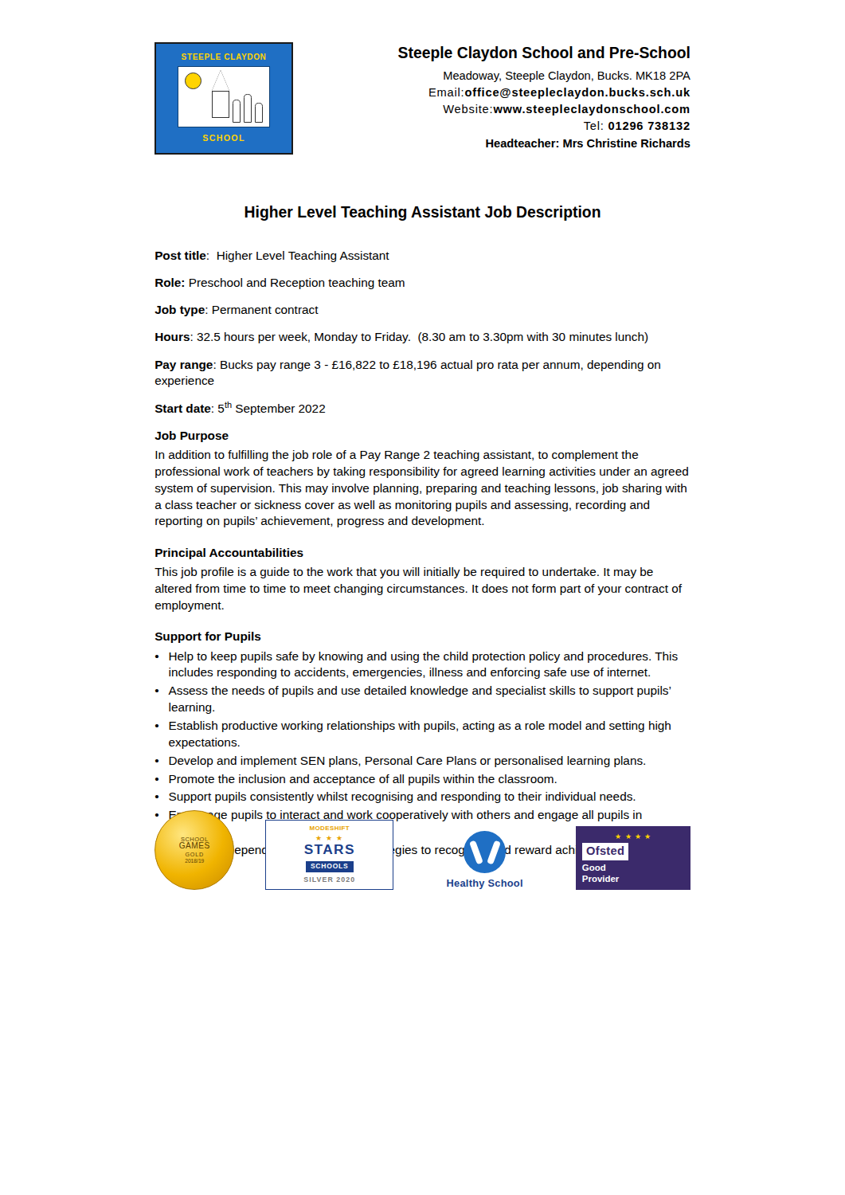STEEPLE CLAYDON
SCHOOL
Steeple Claydon School and Pre-School
Meadoway, Steeple Claydon, Bucks. MK18 2PA
Email:office@steepleclaydon.bucks.sch.uk
Website:www.steepleclaydonschool.com
Tel: 01296 738132
Headteacher: Mrs Christine Richards
Higher Level Teaching Assistant Job Description
Post title: Higher Level Teaching Assistant
Role: Preschool and Reception teaching team
Job type: Permanent contract
Hours: 32.5 hours per week, Monday to Friday. (8.30 am to 3.30pm with 30 minutes lunch)
Pay range: Bucks pay range 3 - £16,822 to £18,196 actual pro rata per annum, depending on experience
Start date: 5th September 2022
Job Purpose
In addition to fulfilling the job role of a Pay Range 2 teaching assistant, to complement the professional work of teachers by taking responsibility for agreed learning activities under an agreed system of supervision. This may involve planning, preparing and teaching lessons, job sharing with a class teacher or sickness cover as well as monitoring pupils and assessing, recording and reporting on pupils’ achievement, progress and development.
Principal Accountabilities
This job profile is a guide to the work that you will initially be required to undertake. It may be altered from time to time to meet changing circumstances. It does not form part of your contract of employment.
Support for Pupils
Help to keep pupils safe by knowing and using the child protection policy and procedures. This includes responding to accidents, emergencies, illness and enforcing safe use of internet.
Assess the needs of pupils and use detailed knowledge and specialist skills to support pupils’ learning.
Establish productive working relationships with pupils, acting as a role model and setting high expectations.
Develop and implement SEN plans, Personal Care Plans or personalised learning plans.
Promote the inclusion and acceptance of all pupils within the classroom.
Support pupils consistently whilst recognising and responding to their individual needs.
Encourage pupils to interact and work cooperatively with others and engage all pupils in activities.
Promote independence and employ strategies to recognise and reward achievement of self-reliance.
SCHOOL
GAMES
GOLD
2018/19
MODESHIFT
★ ★ ★
STARS
SCHOOLS
SILVER 2020
Healthy School
★ ★ ★ ★
Ofsted
Good
Provider